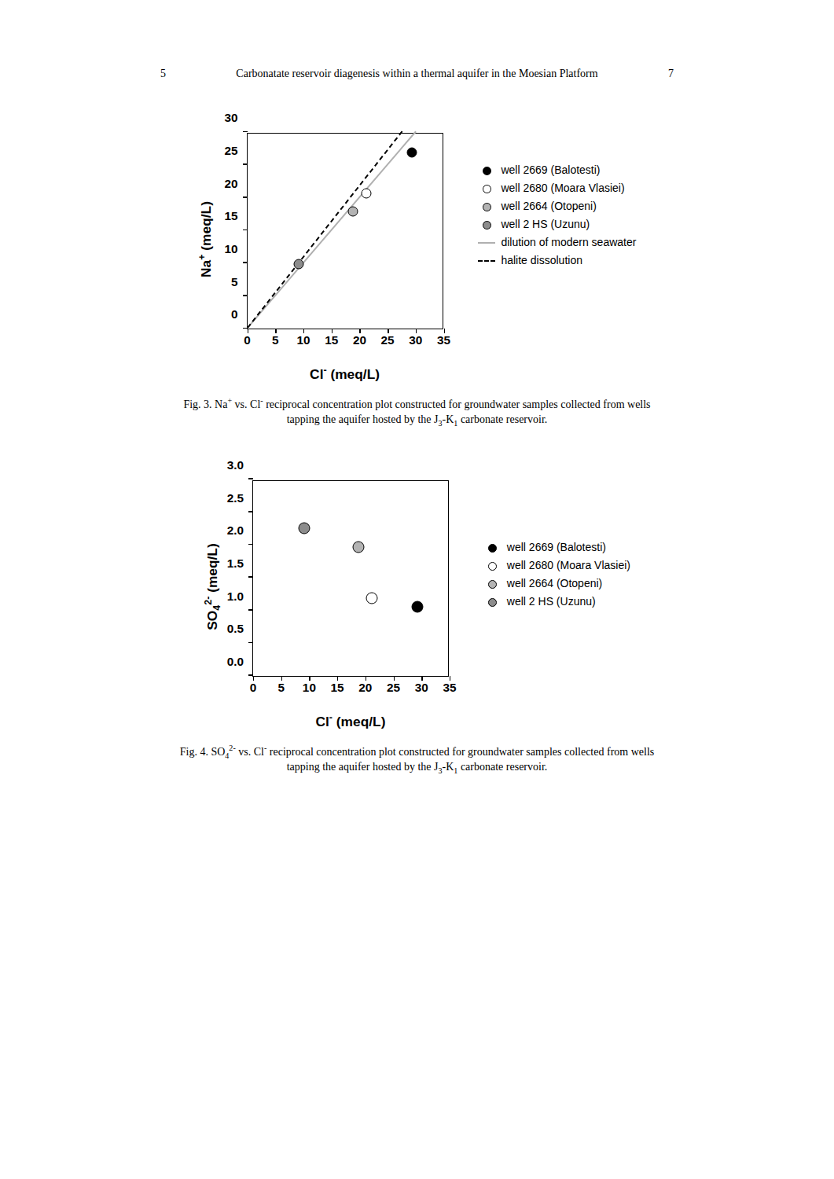5
Carbonatate reservoir diagenesis within a thermal aquifer in the Moesian Platform
7
0
5
10
15
20
25
30
0
5
10
15
20
25
30
35
Cl- (meq/L)
Na+ (meq/L)
well 2669 (Balotesti)
well 2680 (Moara Vlasiei)
well 2664 (Otopeni)
well 2 HS (Uzunu)
dilution of modern seawater
halite dissolution
Fig. 3. Na+ vs. Cl- reciprocal concentration plot constructed for groundwater samples collected from wells tapping the aquifer hosted by the J3-K1 carbonate reservoir.
0.0
0.5
1.0
1.5
2.0
2.5
3.0
0
5
10
15
20
25
30
35
Cl- (meq/L)
SO42- (meq/L)
well 2669 (Balotesti)
well 2680 (Moara Vlasiei)
well 2664 (Otopeni)
well 2 HS (Uzunu)
Fig. 4. SO42- vs. Cl- reciprocal concentration plot constructed for groundwater samples collected from wells tapping the aquifer hosted by the J3-K1 carbonate reservoir.